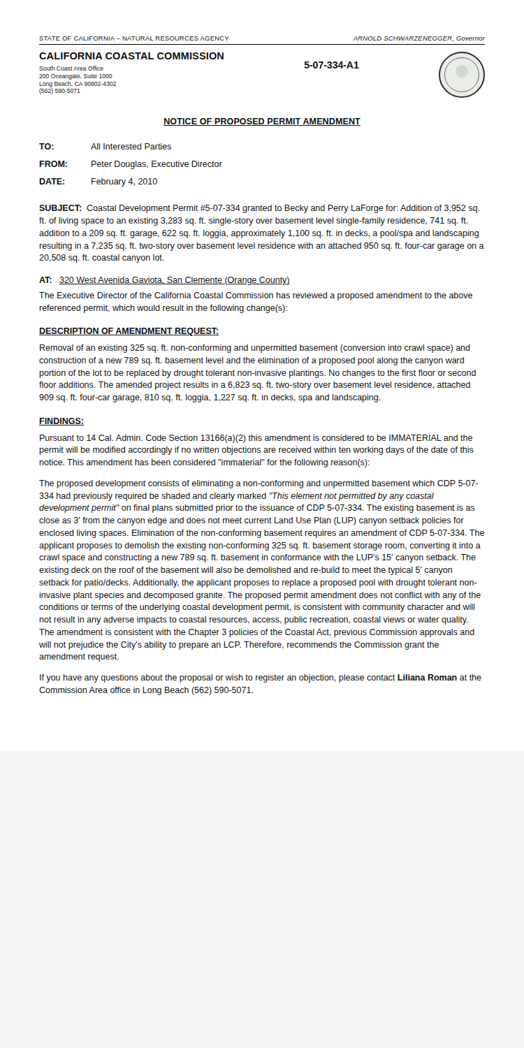STATE OF CALIFORNIA – NATURAL RESOURCES AGENCY
ARNOLD SCHWARZENEGGER, Governor
CALIFORNIA COASTAL COMMISSION
South Coast Area Office
200 Oceangate, Suite 1000
Long Beach, CA 90802-4302
(562) 590-5071
5-07-334-A1
NOTICE OF PROPOSED PERMIT AMENDMENT
| TO: | All Interested Parties |
| FROM: | Peter Douglas, Executive Director |
| DATE: | February 4, 2010 |
SUBJECT: Coastal Development Permit #5-07-334 granted to Becky and Perry LaForge for: Addition of 3,952 sq. ft. of living space to an existing 3,283 sq. ft. single-story over basement level single-family residence, 741 sq. ft. addition to a 209 sq. ft. garage, 622 sq. ft. loggia, approximately 1,100 sq. ft. in decks, a pool/spa and landscaping resulting in a 7,235 sq. ft. two-story over basement level residence with an attached 950 sq. ft. four-car garage on a 20,508 sq. ft. coastal canyon lot.
AT: 320 West Avenida Gaviota, San Clemente (Orange County)
The Executive Director of the California Coastal Commission has reviewed a proposed amendment to the above referenced permit, which would result in the following change(s):
DESCRIPTION OF AMENDMENT REQUEST:
Removal of an existing 325 sq. ft. non-conforming and unpermitted basement (conversion into crawl space) and construction of a new 789 sq. ft. basement level and the elimination of a proposed pool along the canyon ward portion of the lot to be replaced by drought tolerant non-invasive plantings. No changes to the first floor or second floor additions. The amended project results in a 6,823 sq. ft. two-story over basement level residence, attached 909 sq. ft. four-car garage, 810 sq. ft. loggia, 1,227 sq. ft. in decks, spa and landscaping.
FINDINGS:
Pursuant to 14 Cal. Admin. Code Section 13166(a)(2) this amendment is considered to be IMMATERIAL and the permit will be modified accordingly if no written objections are received within ten working days of the date of this notice. This amendment has been considered "immaterial" for the following reason(s):
The proposed development consists of eliminating a non-conforming and unpermitted basement which CDP 5-07-334 had previously required be shaded and clearly marked "This element not permitted by any coastal development permit" on final plans submitted prior to the issuance of CDP 5-07-334. The existing basement is as close as 3' from the canyon edge and does not meet current Land Use Plan (LUP) canyon setback policies for enclosed living spaces. Elimination of the non-conforming basement requires an amendment of CDP 5-07-334. The applicant proposes to demolish the existing non-conforming 325 sq. ft. basement storage room, converting it into a crawl space and constructing a new 789 sq. ft. basement in conformance with the LUP's 15' canyon setback. The existing deck on the roof of the basement will also be demolished and re-build to meet the typical 5' canyon setback for patio/decks. Additionally, the applicant proposes to replace a proposed pool with drought tolerant non-invasive plant species and decomposed granite. The proposed permit amendment does not conflict with any of the conditions or terms of the underlying coastal development permit, is consistent with community character and will not result in any adverse impacts to coastal resources, access, public recreation, coastal views or water quality. The amendment is consistent with the Chapter 3 policies of the Coastal Act, previous Commission approvals and will not prejudice the City's ability to prepare an LCP. Therefore, recommends the Commission grant the amendment request.
If you have any questions about the proposal or wish to register an objection, please contact Liliana Roman at the Commission Area office in Long Beach (562) 590-5071.